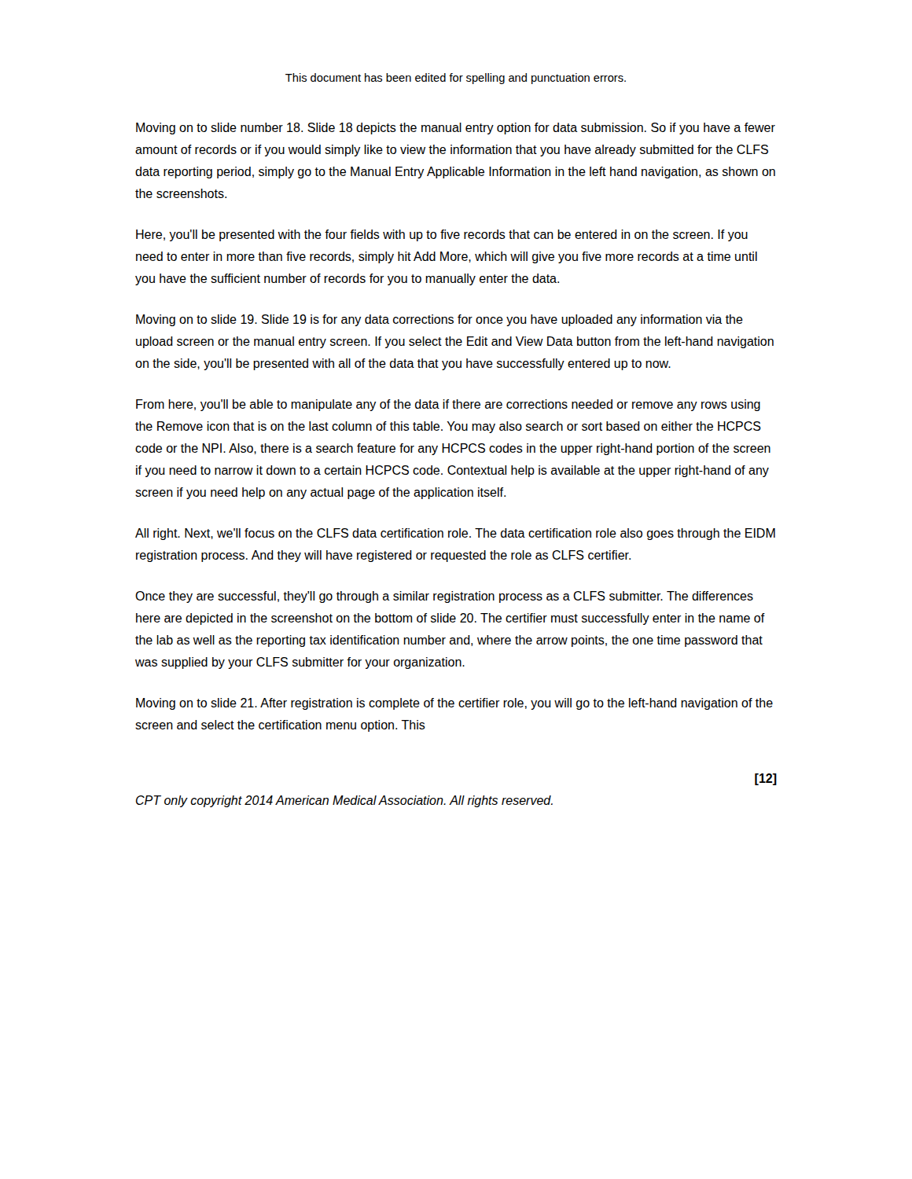This document has been edited for spelling and punctuation errors.
Moving on to slide number 18. Slide 18 depicts the manual entry option for data submission. So if you have a fewer amount of records or if you would simply like to view the information that you have already submitted for the CLFS data reporting period, simply go to the Manual Entry Applicable Information in the left hand navigation, as shown on the screenshots.
Here, you'll be presented with the four fields with up to five records that can be entered in on the screen. If you need to enter in more than five records, simply hit Add More, which will give you five more records at a time until you have the sufficient number of records for you to manually enter the data.
Moving on to slide 19. Slide 19 is for any data corrections for once you have uploaded any information via the upload screen or the manual entry screen. If you select the Edit and View Data button from the left-hand navigation on the side, you'll be presented with all of the data that you have successfully entered up to now.
From here, you'll be able to manipulate any of the data if there are corrections needed or remove any rows using the Remove icon that is on the last column of this table. You may also search or sort based on either the HCPCS code or the NPI. Also, there is a search feature for any HCPCS codes in the upper right-hand portion of the screen if you need to narrow it down to a certain HCPCS code. Contextual help is available at the upper right-hand of any screen if you need help on any actual page of the application itself.
All right. Next, we'll focus on the CLFS data certification role. The data certification role also goes through the EIDM registration process. And they will have registered or requested the role as CLFS certifier.
Once they are successful, they'll go through a similar registration process as a CLFS submitter. The differences here are depicted in the screenshot on the bottom of slide 20. The certifier must successfully enter in the name of the lab as well as the reporting tax identification number and, where the arrow points, the one time password that was supplied by your CLFS submitter for your organization.
Moving on to slide 21. After registration is complete of the certifier role, you will go to the left-hand navigation of the screen and select the certification menu option. This
[12]
CPT only copyright 2014 American Medical Association. All rights reserved.